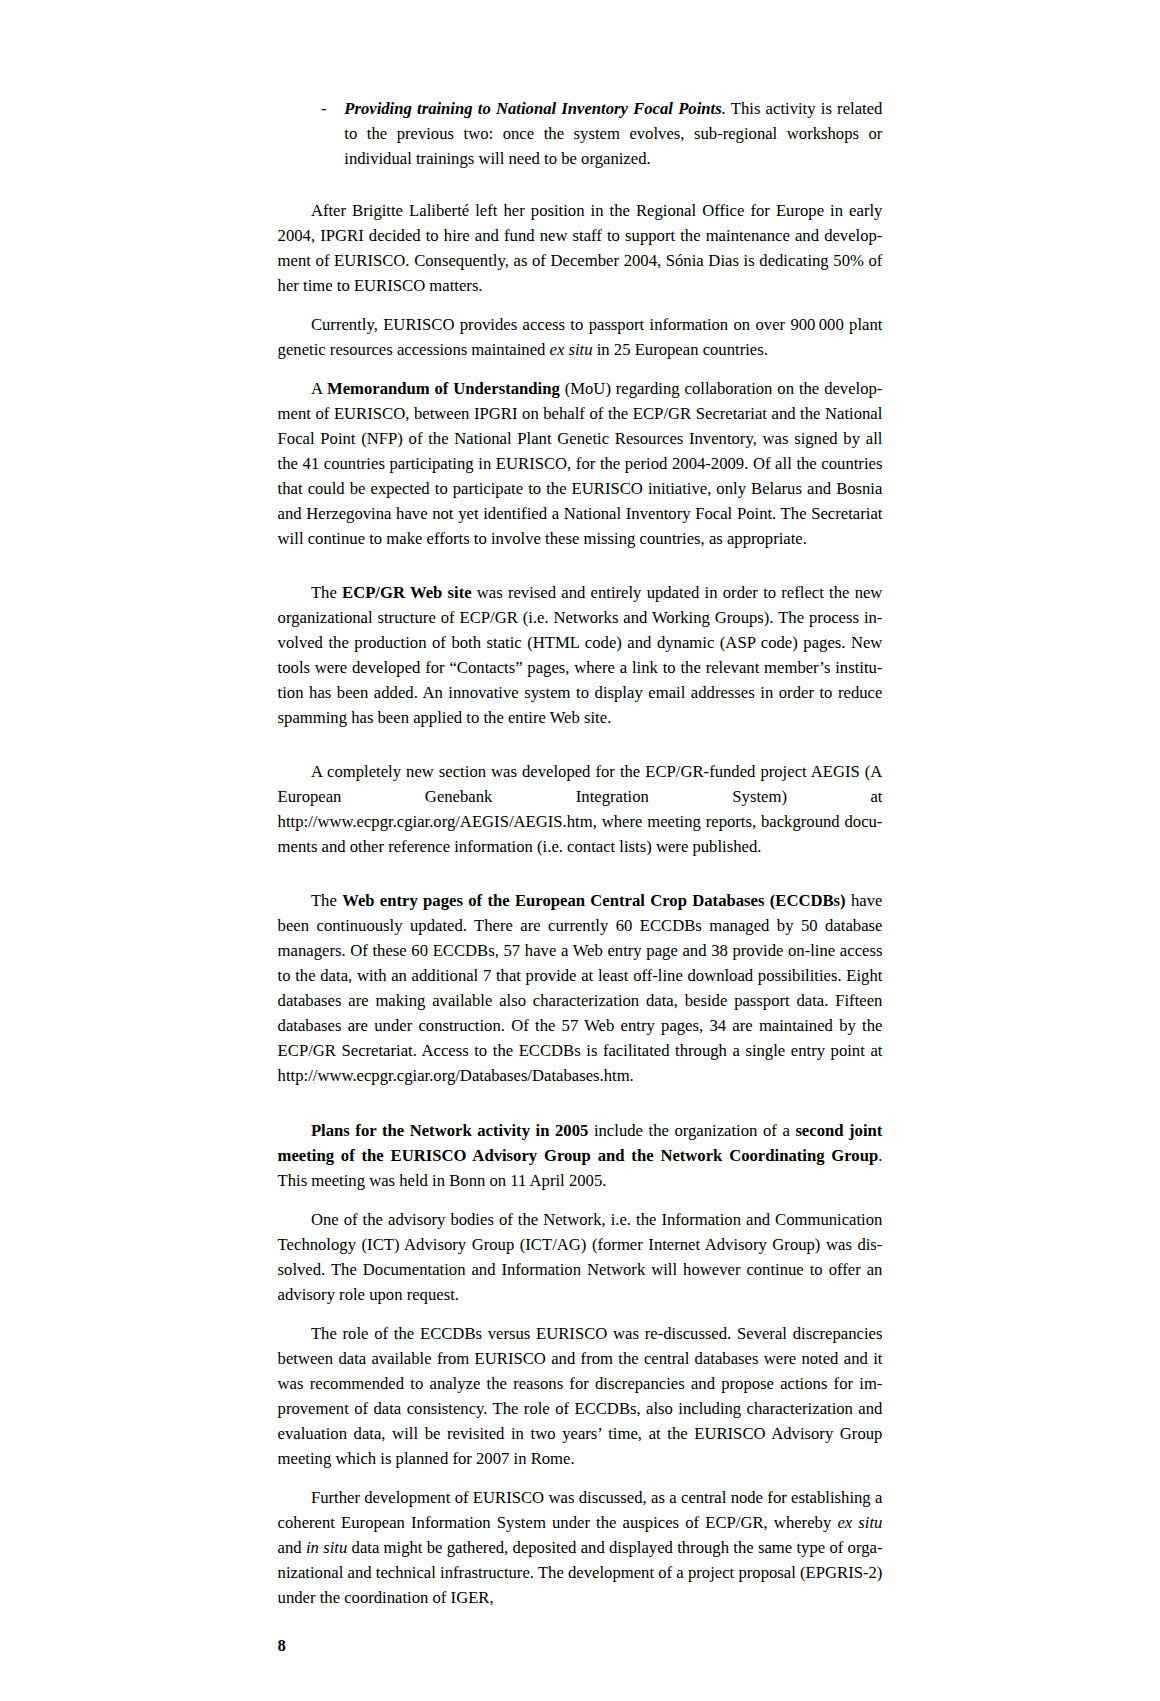- Providing training to National Inventory Focal Points. This activity is related to the previous two: once the system evolves, sub-regional workshops or individual trainings will need to be organized.
After Brigitte Laliberté left her position in the Regional Office for Europe in early 2004, IPGRI decided to hire and fund new staff to support the maintenance and development of EURISCO. Consequently, as of December 2004, Sónia Dias is dedicating 50% of her time to EURISCO matters.
Currently, EURISCO provides access to passport information on over 900 000 plant genetic resources accessions maintained ex situ in 25 European countries.
A Memorandum of Understanding (MoU) regarding collaboration on the development of EURISCO, between IPGRI on behalf of the ECP/GR Secretariat and the National Focal Point (NFP) of the National Plant Genetic Resources Inventory, was signed by all the 41 countries participating in EURISCO, for the period 2004-2009. Of all the countries that could be expected to participate to the EURISCO initiative, only Belarus and Bosnia and Herzegovina have not yet identified a National Inventory Focal Point. The Secretariat will continue to make efforts to involve these missing countries, as appropriate.
The ECP/GR Web site was revised and entirely updated in order to reflect the new organizational structure of ECP/GR (i.e. Networks and Working Groups). The process involved the production of both static (HTML code) and dynamic (ASP code) pages. New tools were developed for “Contacts” pages, where a link to the relevant member’s institution has been added. An innovative system to display email addresses in order to reduce spamming has been applied to the entire Web site.
A completely new section was developed for the ECP/GR-funded project AEGIS (A European Genebank Integration System) at http://www.ecpgr.cgiar.org/AEGIS/AEGIS.htm, where meeting reports, background documents and other reference information (i.e. contact lists) were published.
The Web entry pages of the European Central Crop Databases (ECCDBs) have been continuously updated. There are currently 60 ECCDBs managed by 50 database managers. Of these 60 ECCDBs, 57 have a Web entry page and 38 provide on-line access to the data, with an additional 7 that provide at least off-line download possibilities. Eight databases are making available also characterization data, beside passport data. Fifteen databases are under construction. Of the 57 Web entry pages, 34 are maintained by the ECP/GR Secretariat. Access to the ECCDBs is facilitated through a single entry point at http://www.ecpgr.cgiar.org/Databases/Databases.htm.
Plans for the Network activity in 2005 include the organization of a second joint meeting of the EURISCO Advisory Group and the Network Coordinating Group. This meeting was held in Bonn on 11 April 2005.
One of the advisory bodies of the Network, i.e. the Information and Communication Technology (ICT) Advisory Group (ICT/AG) (former Internet Advisory Group) was dissolved. The Documentation and Information Network will however continue to offer an advisory role upon request.
The role of the ECCDBs versus EURISCO was re-discussed. Several discrepancies between data available from EURISCO and from the central databases were noted and it was recommended to analyze the reasons for discrepancies and propose actions for improvement of data consistency. The role of ECCDBs, also including characterization and evaluation data, will be revisited in two years’ time, at the EURISCO Advisory Group meeting which is planned for 2007 in Rome.
Further development of EURISCO was discussed, as a central node for establishing a coherent European Information System under the auspices of ECP/GR, whereby ex situ and in situ data might be gathered, deposited and displayed through the same type of organizational and technical infrastructure. The development of a project proposal (EPGRIS-2) under the coordination of IGER,
8